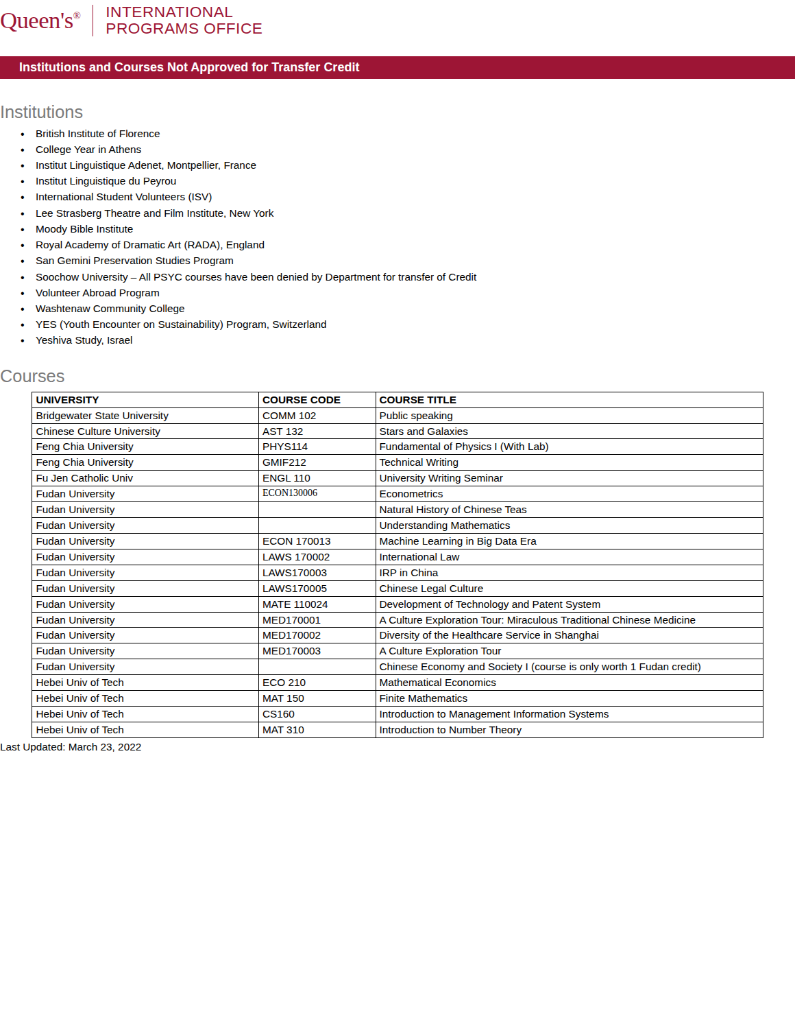Queen's®
INTERNATIONAL
PROGRAMS OFFICE
Institutions and Courses Not Approved for Transfer Credit
Institutions
British Institute of Florence
College Year in Athens
Institut Linguistique Adenet, Montpellier, France
Institut Linguistique du Peyrou
International Student Volunteers (ISV)
Lee Strasberg Theatre and Film Institute, New York
Moody Bible Institute
Royal Academy of Dramatic Art (RADA), England
San Gemini Preservation Studies Program
Soochow University – All PSYC courses have been denied by Department for transfer of Credit
Volunteer Abroad Program
Washtenaw Community College
YES (Youth Encounter on Sustainability) Program, Switzerland
Yeshiva Study, Israel
Courses
| UNIVERSITY | COURSE CODE | COURSE TITLE |
| --- | --- | --- |
| Bridgewater State University | COMM 102 | Public speaking |
| Chinese Culture University | AST 132 | Stars and Galaxies |
| Feng Chia University | PHYS114 | Fundamental of Physics I (With Lab) |
| Feng Chia University | GMIF212 | Technical Writing |
| Fu Jen Catholic Univ | ENGL 110 | University Writing Seminar |
| Fudan University | ECON130006 | Econometrics |
| Fudan University | | Natural History of Chinese Teas |
| Fudan University | | Understanding Mathematics |
| Fudan University | ECON 170013 | Machine Learning in Big Data Era |
| Fudan University | LAWS 170002 | International Law |
| Fudan University | LAWS170003 | IRP in China |
| Fudan University | LAWS170005 | Chinese Legal Culture |
| Fudan University | MATE 110024 | Development of Technology and Patent System |
| Fudan University | MED170001 | A Culture Exploration Tour: Miraculous Traditional Chinese Medicine |
| Fudan University | MED170002 | Diversity of the Healthcare Service in Shanghai |
| Fudan University | MED170003 | A Culture Exploration Tour |
| Fudan University | | Chinese Economy and Society I (course is only worth 1 Fudan credit) |
| Hebei Univ of Tech | ECO 210 | Mathematical Economics |
| Hebei Univ of Tech | MAT 150 | Finite Mathematics |
| Hebei Univ of Tech | CS160 | Introduction to Management Information Systems |
| Hebei Univ of Tech | MAT 310 | Introduction to Number Theory |
Last Updated: March 23, 2022